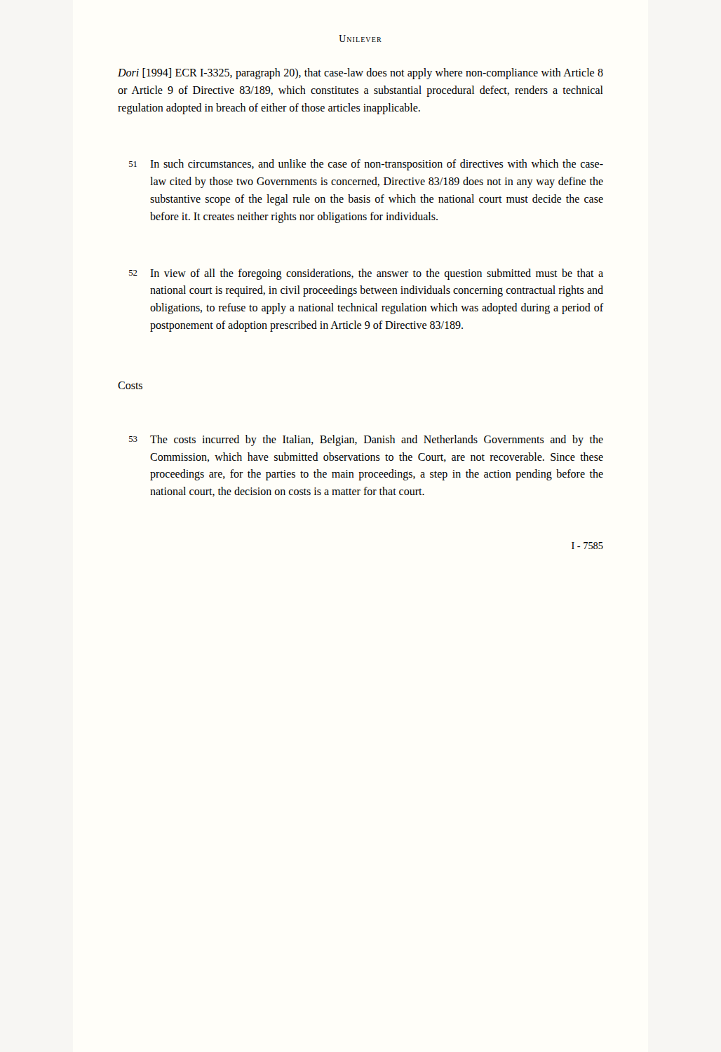Unilever
Dori [1994] ECR I-3325, paragraph 20), that case-law does not apply where non-compliance with Article 8 or Article 9 of Directive 83/189, which constitutes a substantial procedural defect, renders a technical regulation adopted in breach of either of those articles inapplicable.
51
In such circumstances, and unlike the case of non-transposition of directives with which the case-law cited by those two Governments is concerned, Directive 83/189 does not in any way define the substantive scope of the legal rule on the basis of which the national court must decide the case before it. It creates neither rights nor obligations for individuals.
52
In view of all the foregoing considerations, the answer to the question submitted must be that a national court is required, in civil proceedings between individuals concerning contractual rights and obligations, to refuse to apply a national technical regulation which was adopted during a period of postponement of adoption prescribed in Article 9 of Directive 83/189.
Costs
53
The costs incurred by the Italian, Belgian, Danish and Netherlands Governments and by the Commission, which have submitted observations to the Court, are not recoverable. Since these proceedings are, for the parties to the main proceedings, a step in the action pending before the national court, the decision on costs is a matter for that court.
I - 7585